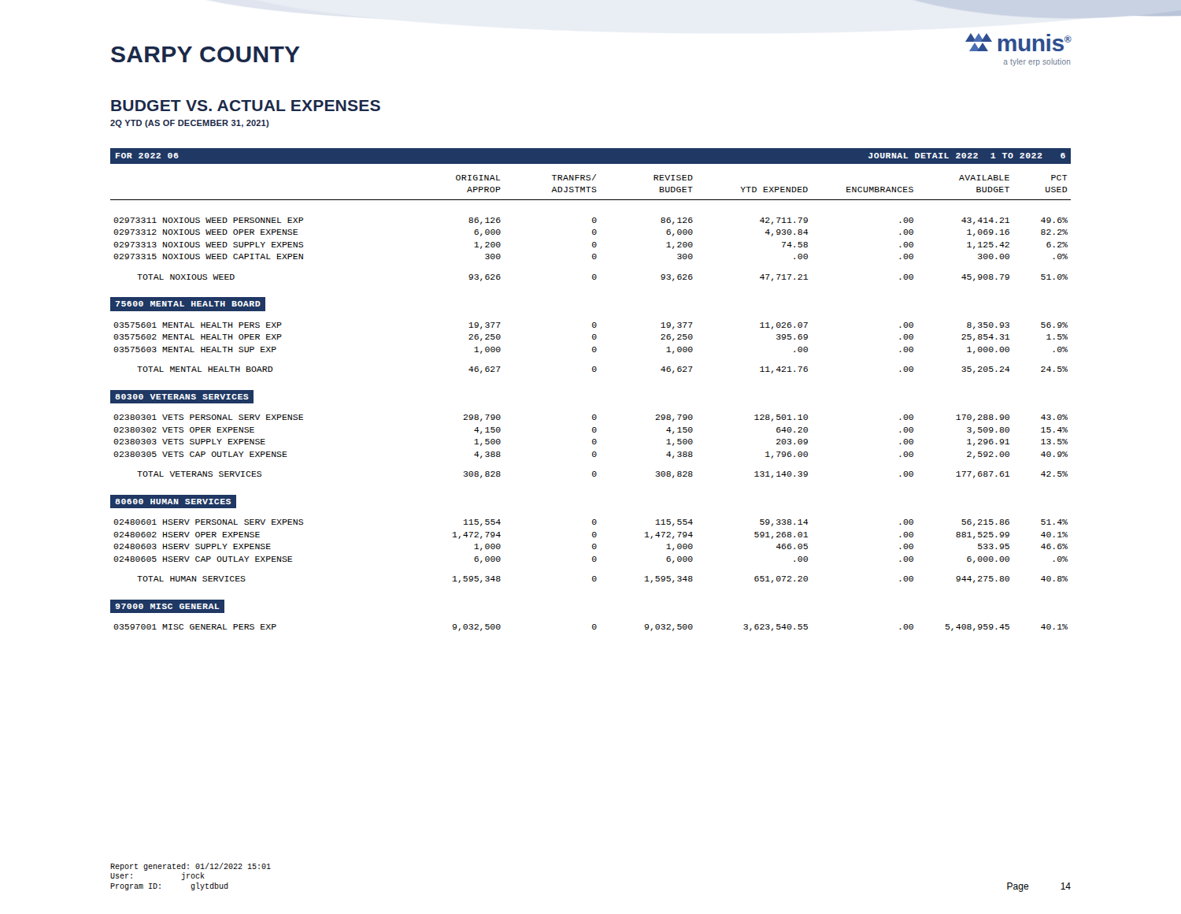SARPY COUNTY
munis®
a tyler erp solution
BUDGET VS. ACTUAL EXPENSES
2Q YTD (AS OF DECEMBER 31, 2021)
FOR 2022 06 JOURNAL DETAIL 2022 1 TO 2022 6
| | ORIGINAL APPROP | TRANFRS/ ADJSTMTS | REVISED BUDGET | YTD EXPENDED | ENCUMBRANCES | AVAILABLE BUDGET | PCT USED |
| --- | --- | --- | --- | --- | --- | --- | --- |
| 02973311 NOXIOUS WEED PERSONNEL EXP | 86,126 | 0 | 86,126 | 42,711.79 | .00 | 43,414.21 | 49.6% |
| 02973312 NOXIOUS WEED OPER EXPENSE | 6,000 | 0 | 6,000 | 4,930.84 | .00 | 1,069.16 | 82.2% |
| 02973313 NOXIOUS WEED SUPPLY EXPENS | 1,200 | 0 | 1,200 | 74.58 | .00 | 1,125.42 | 6.2% |
| 02973315 NOXIOUS WEED CAPITAL EXPEN | 300 | 0 | 300 | .00 | .00 | 300.00 | .0% |
| TOTAL NOXIOUS WEED | 93,626 | 0 | 93,626 | 47,717.21 | .00 | 45,908.79 | 51.0% |
75600 MENTAL HEALTH BOARD
| 03575601 MENTAL HEALTH PERS EXP | 19,377 | 0 | 19,377 | 11,026.07 | .00 | 8,350.93 | 56.9% |
| 03575602 MENTAL HEALTH OPER EXP | 26,250 | 0 | 26,250 | 395.69 | .00 | 25,854.31 | 1.5% |
| 03575603 MENTAL HEALTH SUP EXP | 1,000 | 0 | 1,000 | .00 | .00 | 1,000.00 | .0% |
| TOTAL MENTAL HEALTH BOARD | 46,627 | 0 | 46,627 | 11,421.76 | .00 | 35,205.24 | 24.5% |
80300 VETERANS SERVICES
| 02380301 VETS PERSONAL SERV EXPENSE | 298,790 | 0 | 298,790 | 128,501.10 | .00 | 170,288.90 | 43.0% |
| 02380302 VETS OPER EXPENSE | 4,150 | 0 | 4,150 | 640.20 | .00 | 3,509.80 | 15.4% |
| 02380303 VETS SUPPLY EXPENSE | 1,500 | 0 | 1,500 | 203.09 | .00 | 1,296.91 | 13.5% |
| 02380305 VETS CAP OUTLAY EXPENSE | 4,388 | 0 | 4,388 | 1,796.00 | .00 | 2,592.00 | 40.9% |
| TOTAL VETERANS SERVICES | 308,828 | 0 | 308,828 | 131,140.39 | .00 | 177,687.61 | 42.5% |
80600 HUMAN SERVICES
| 02480601 HSERV PERSONAL SERV EXPENS | 115,554 | 0 | 115,554 | 59,338.14 | .00 | 56,215.86 | 51.4% |
| 02480602 HSERV OPER EXPENSE | 1,472,794 | 0 | 1,472,794 | 591,268.01 | .00 | 881,525.99 | 40.1% |
| 02480603 HSERV SUPPLY EXPENSE | 1,000 | 0 | 1,000 | 466.05 | .00 | 533.95 | 46.6% |
| 02480605 HSERV CAP OUTLAY EXPENSE | 6,000 | 0 | 6,000 | .00 | .00 | 6,000.00 | .0% |
| TOTAL HUMAN SERVICES | 1,595,348 | 0 | 1,595,348 | 651,072.20 | .00 | 944,275.80 | 40.8% |
97000 MISC GENERAL
| 03597001 MISC GENERAL PERS EXP | 9,032,500 | 0 | 9,032,500 | 3,623,540.55 | .00 | 5,408,959.45 | 40.1% |
Report generated: 01/12/2022 15:01
User: jrock
Program ID: glytdbud
Page 14